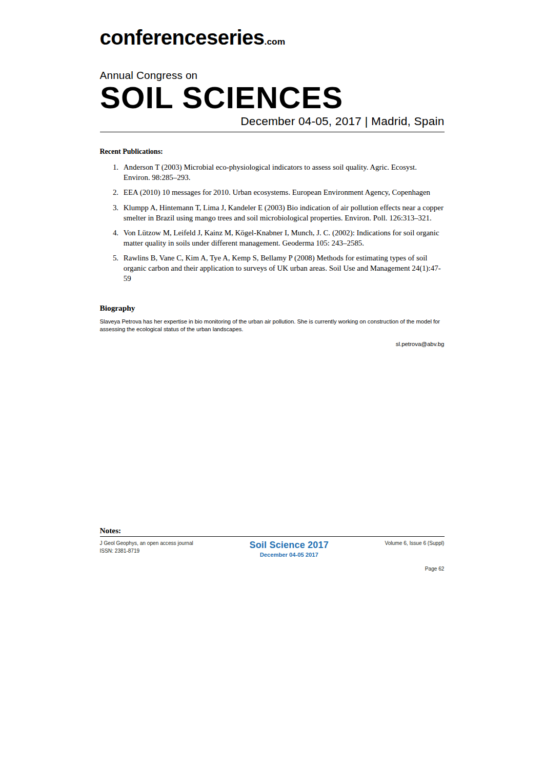conferenceseries.com
Annual Congress on
SOIL SCIENCES
December 04-05, 2017 | Madrid, Spain
Recent Publications:
Anderson T (2003) Microbial eco-physiological indicators to assess soil quality. Agric. Ecosyst. Environ. 98:285–293.
EEA (2010) 10 messages for 2010. Urban ecosystems. European Environment Agency, Copenhagen
Klumpp A, Hintemann T, Lima J, Kandeler E (2003) Bio indication of air pollution effects near a copper smelter in Brazil using mango trees and soil microbiological properties. Environ. Poll. 126:313–321.
Von Lützow M, Leifeld J, Kainz M, Kögel-Knabner I, Munch, J. C. (2002): Indications for soil organic matter quality in soils under different management. Geoderma 105: 243–2585.
Rawlins B, Vane C, Kim A, Tye A, Kemp S, Bellamy P (2008) Methods for estimating types of soil organic carbon and their application to surveys of UK urban areas. Soil Use and Management 24(1):47-59
Biography
Slaveya Petrova has her expertise in bio monitoring of the urban air pollution. She is currently working on construction of the model for assessing the ecological status of the urban landscapes.
sl.petrova@abv.bg
Notes:
J Geol Geophys, an open access journal
ISSN: 2381-8719
Soil Science 2017 December 04-05 2017
Volume 6, Issue 6 (Suppl)
Page 62